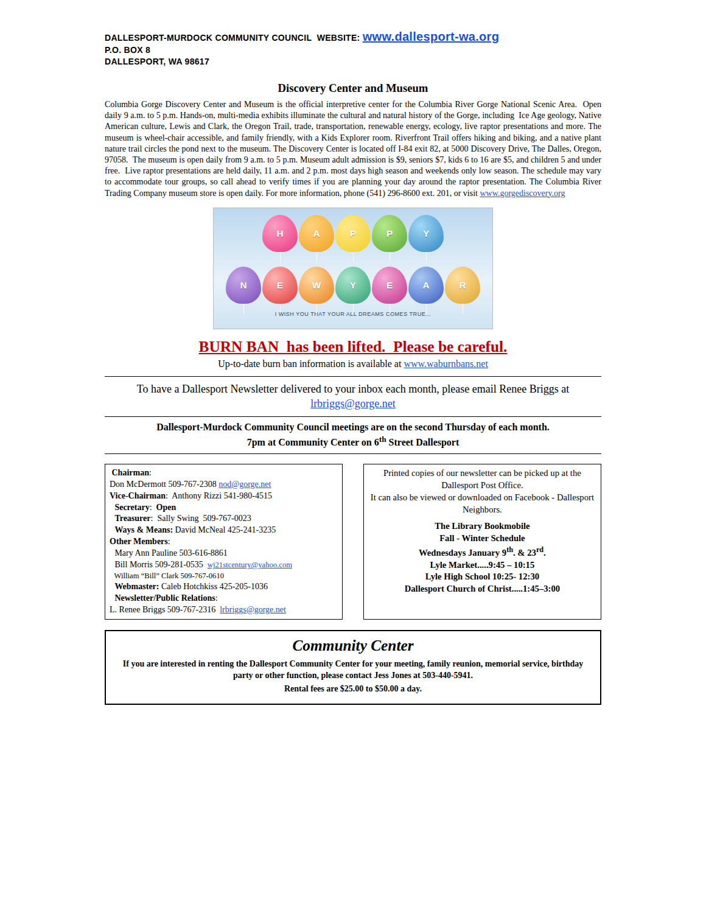DALLESPORT-MURDOCK COMMUNITY COUNCIL WEBSITE: www.dallesport-wa.org
P.O. BOX 8
DALLESPORT, WA 98617
Discovery Center and Museum
Columbia Gorge Discovery Center and Museum is the official interpretive center for the Columbia River Gorge National Scenic Area. Open daily 9 a.m. to 5 p.m. Hands-on, multi-media exhibits illuminate the cultural and natural history of the Gorge, including Ice Age geology, Native American culture, Lewis and Clark, the Oregon Trail, trade, transportation, renewable energy, ecology, live raptor presentations and more. The museum is wheel-chair accessible, and family friendly, with a Kids Explorer room. Riverfront Trail offers hiking and biking, and a native plant nature trail circles the pond next to the museum. The Discovery Center is located off I-84 exit 82, at 5000 Discovery Drive, The Dalles, Oregon, 97058. The museum is open daily from 9 a.m. to 5 p.m. Museum adult admission is $9, seniors $7, kids 6 to 16 are $5, and children 5 and under free. Live raptor presentations are held daily, 11 a.m. and 2 p.m. most days high season and weekends only low season. The schedule may vary to accommodate tour groups, so call ahead to verify times if you are planning your day around the raptor presentation. The Columbia River Trading Company museum store is open daily. For more information, phone (541) 296-8600 ext. 201, or visit www.gorgediscovery.org
H
A
P
P
Y
N
E
W
Y
E
A
R
I WISH YOU THAT YOUR ALL DREAMS COMES TRUE...
BURN BAN has been lifted. Please be careful.
Up-to-date burn ban information is available at www.waburnbans.net
To have a Dallesport Newsletter delivered to your inbox each month, please email Renee Briggs at lrbriggs@gorge.net
Dallesport-Murdock Community Council meetings are on the second Thursday of each month.
7pm at Community Center on 6th Street Dallesport
Chairman:
Don McDermott 509-767-2308 nod@gorge.net
Vice-Chairman: Anthony Rizzi 541-980-4515
Secretary: Open
Treasurer: Sally Swing 509-767-0023
Ways & Means: David McNeal 425-241-3235
Other Members:
Mary Ann Pauline 503-616-8861
Bill Morris 509-281-0535 wj21stcentury@yahoo.com
William “Bill” Clark 509-767-0610
Webmaster: Caleb Hotchkiss 425-205-1036
Newsletter/Public Relations:
L. Renee Briggs 509-767-2316 lrbriggs@gorge.net
Printed copies of our newsletter can be picked up at the Dallesport Post Office.
It can also be viewed or downloaded on Facebook - Dallesport Neighbors.
The Library Bookmobile
Fall - Winter Schedule
Wednesdays January 9th. & 23rd.
Lyle Market.....9:45 – 10:15
Lyle High School 10:25- 12:30
Dallesport Church of Christ.....1:45–3:00
Community Center
If you are interested in renting the Dallesport Community Center for your meeting, family reunion, memorial service, birthday party or other function, please contact Jess Jones at 503-440-5941.
Rental fees are $25.00 to $50.00 a day.